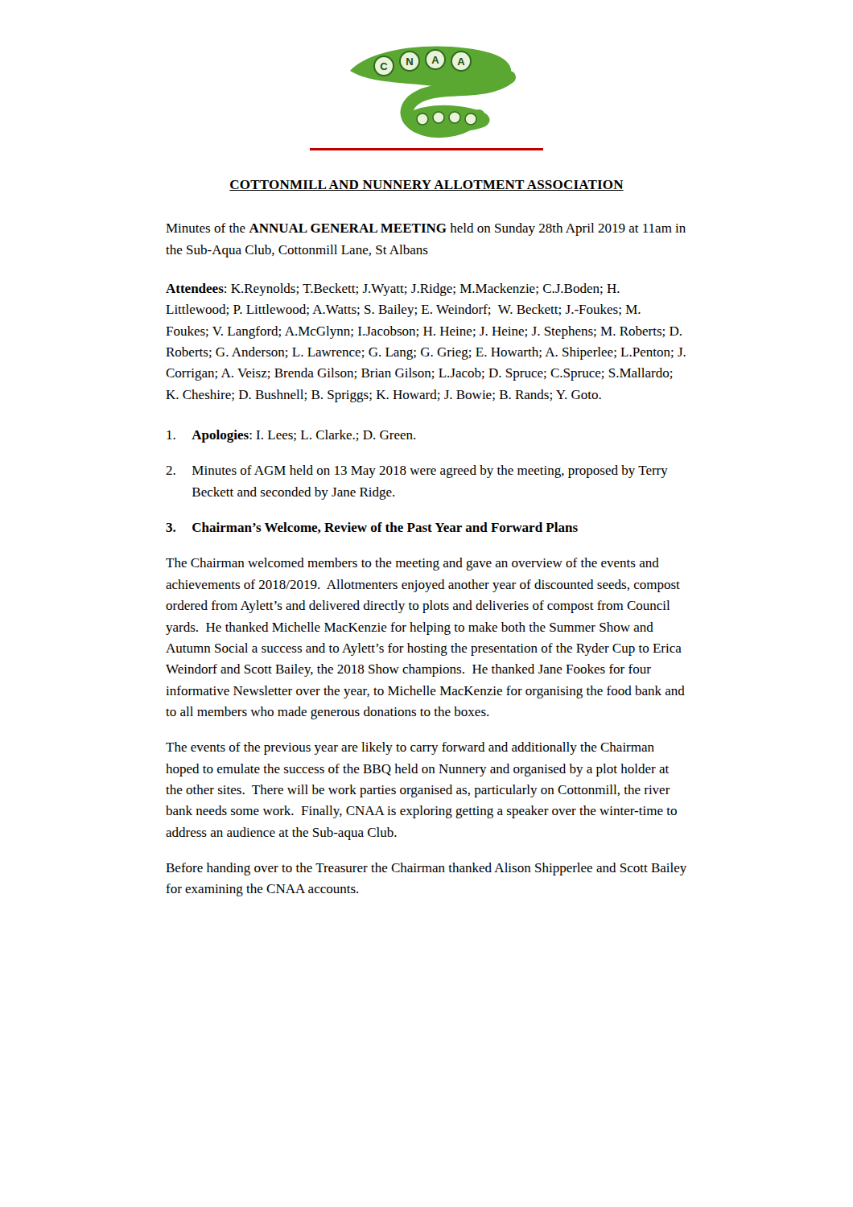C N A A
COTTONMILL AND NUNNERY ALLOTMENT ASSOCIATION
Minutes of the ANNUAL GENERAL MEETING held on Sunday 28th April 2019 at 11am in the Sub-Aqua Club, Cottonmill Lane, St Albans
Attendees: K.Reynolds; T.Beckett; J.Wyatt; J.Ridge; M.Mackenzie; C.J.Boden; H. Littlewood; P. Littlewood; A.Watts; S. Bailey; E. Weindorf; W. Beckett; J.-Foukes; M. Foukes; V. Langford; A.McGlynn; I.Jacobson; H. Heine; J. Heine; J. Stephens; M. Roberts; D. Roberts; G. Anderson; L. Lawrence; G. Lang; G. Grieg; E. Howarth; A. Shiperlee; L.Penton; J. Corrigan; A. Veisz; Brenda Gilson; Brian Gilson; L.Jacob; D. Spruce; C.Spruce; S.Mallardo; K. Cheshire; D. Bushnell; B. Spriggs; K. Howard; J. Bowie; B. Rands; Y. Goto.
1. Apologies: I. Lees; L. Clarke.; D. Green.
2. Minutes of AGM held on 13 May 2018 were agreed by the meeting, proposed by Terry Beckett and seconded by Jane Ridge.
3. Chairman’s Welcome, Review of the Past Year and Forward Plans
The Chairman welcomed members to the meeting and gave an overview of the events and achievements of 2018/2019. Allotmenters enjoyed another year of discounted seeds, compost ordered from Aylett’s and delivered directly to plots and deliveries of compost from Council yards. He thanked Michelle MacKenzie for helping to make both the Summer Show and Autumn Social a success and to Aylett’s for hosting the presentation of the Ryder Cup to Erica Weindorf and Scott Bailey, the 2018 Show champions. He thanked Jane Fookes for four informative Newsletter over the year, to Michelle MacKenzie for organising the food bank and to all members who made generous donations to the boxes.
The events of the previous year are likely to carry forward and additionally the Chairman hoped to emulate the success of the BBQ held on Nunnery and organised by a plot holder at the other sites. There will be work parties organised as, particularly on Cottonmill, the river bank needs some work. Finally, CNAA is exploring getting a speaker over the winter-time to address an audience at the Sub-aqua Club.
Before handing over to the Treasurer the Chairman thanked Alison Shipperlee and Scott Bailey for examining the CNAA accounts.